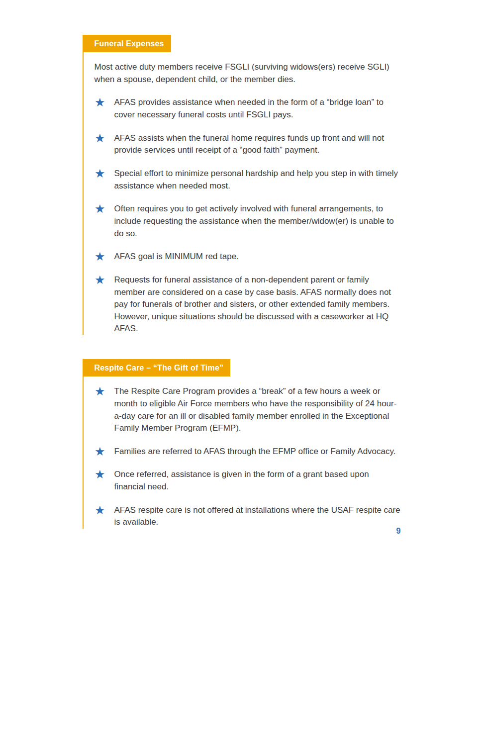Funeral Expenses
Most active duty members receive FSGLI (surviving widows(ers) receive SGLI) when a spouse, dependent child, or the member dies.
AFAS provides assistance when needed in the form of a “bridge loan” to cover necessary funeral costs until FSGLI pays.
AFAS assists when the funeral home requires funds up front and will not provide services until receipt of a “good faith” payment.
Special effort to minimize personal hardship and help you step in with timely assistance when needed most.
Often requires you to get actively involved with funeral arrangements, to include requesting the assistance when the member/widow(er) is unable to do so.
AFAS goal is MINIMUM red tape.
Requests for funeral assistance of a non-dependent parent or family member are considered on a case by case basis. AFAS normally does not pay for funerals of brother and sisters, or other extended family members. However, unique situations should be discussed with a caseworker at HQ AFAS.
Respite Care – “The Gift of Time”
The Respite Care Program provides a “break” of a few hours a week or month to eligible Air Force members who have the responsibility of 24 hour-a-day care for an ill or disabled family member enrolled in the Exceptional Family Member Program (EFMP).
Families are referred to AFAS through the EFMP office or Family Advocacy.
Once referred, assistance is given in the form of a grant based upon financial need.
AFAS respite care is not offered at installations where the USAF respite care is available.
9